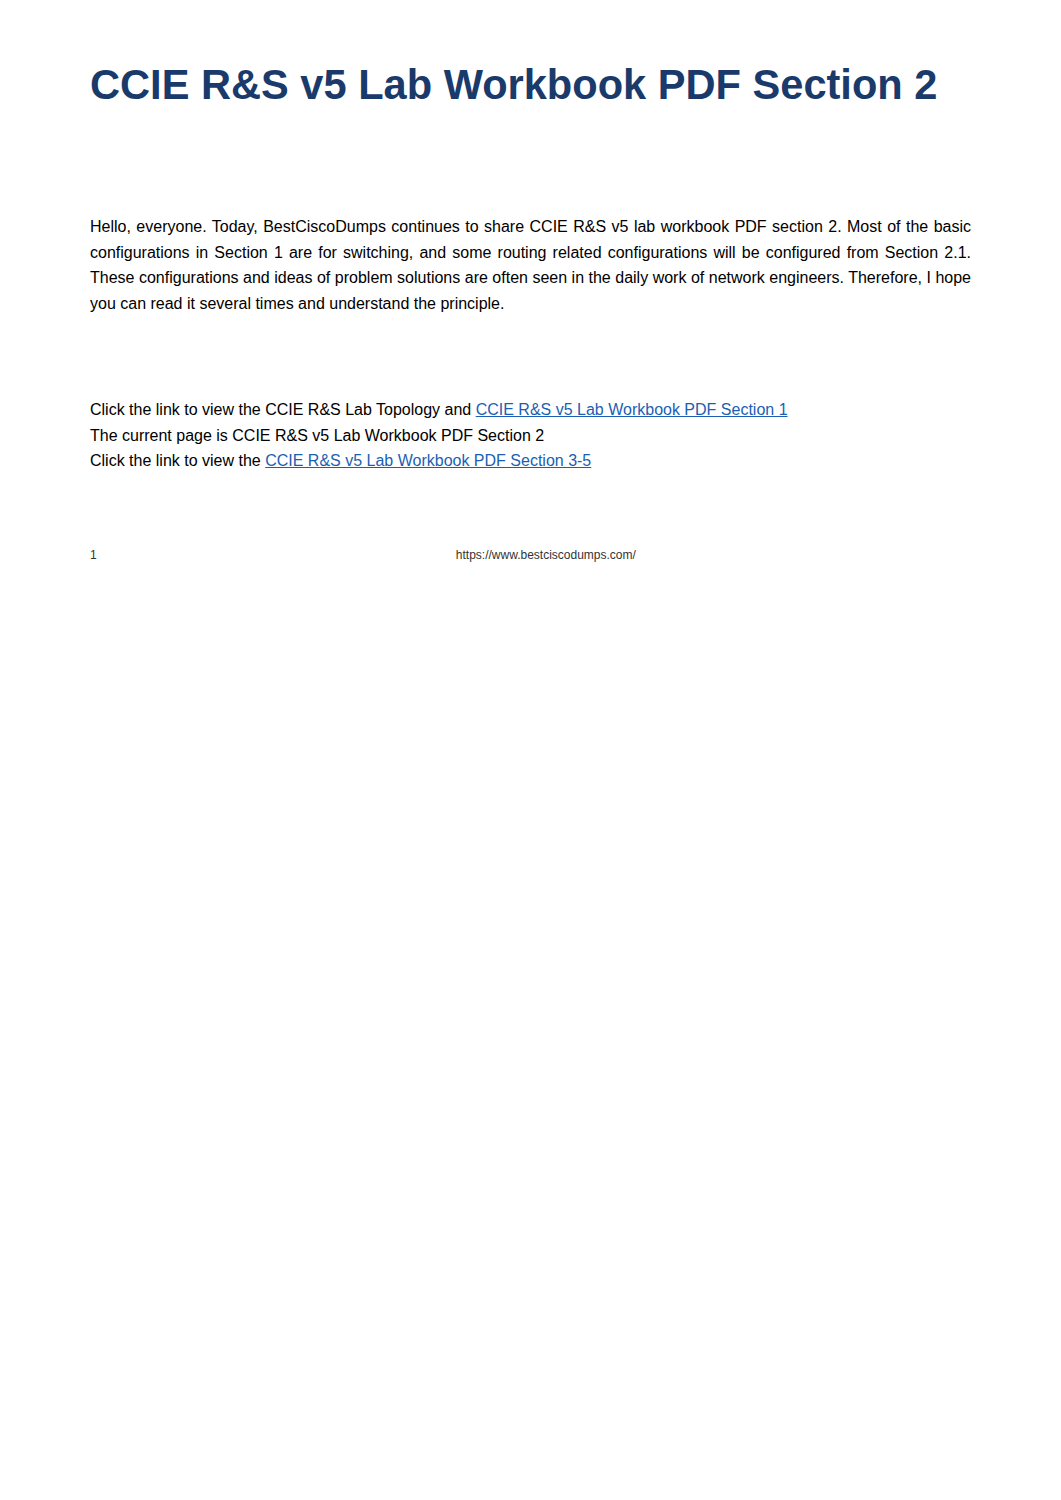CCIE R&S v5 Lab Workbook PDF Section 2
Hello, everyone. Today, BestCiscoDumps continues to share CCIE R&S v5 lab workbook PDF section 2. Most of the basic configurations in Section 1 are for switching, and some routing related configurations will be configured from Section 2.1. These configurations and ideas of problem solutions are often seen in the daily work of network engineers. Therefore, I hope you can read it several times and understand the principle.
Click the link to view the CCIE R&S Lab Topology and CCIE R&S v5 Lab Workbook PDF Section 1
The current page is CCIE R&S v5 Lab Workbook PDF Section 2
Click the link to view the CCIE R&S v5 Lab Workbook PDF Section 3-5
1 https://www.bestciscodumps.com/